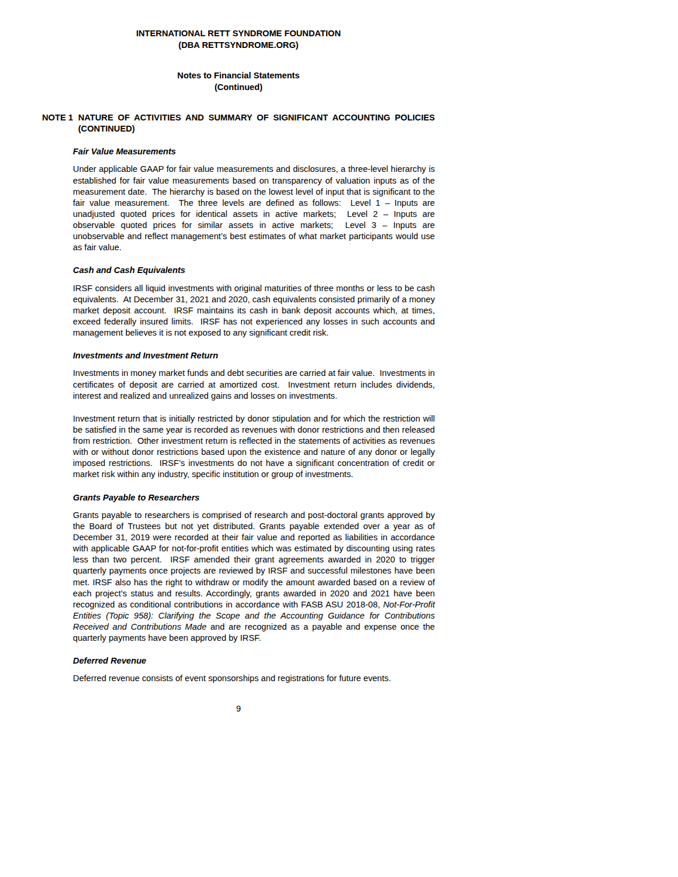INTERNATIONAL RETT SYNDROME FOUNDATION
(DBA RETTSYNDROME.ORG)
Notes to Financial Statements
(Continued)
NOTE 1
NATURE OF ACTIVITIES AND SUMMARY OF SIGNIFICANT ACCOUNTING POLICIES (CONTINUED)
Fair Value Measurements
Under applicable GAAP for fair value measurements and disclosures, a three-level hierarchy is established for fair value measurements based on transparency of valuation inputs as of the measurement date. The hierarchy is based on the lowest level of input that is significant to the fair value measurement. The three levels are defined as follows: Level 1 – Inputs are unadjusted quoted prices for identical assets in active markets; Level 2 – Inputs are observable quoted prices for similar assets in active markets; Level 3 – Inputs are unobservable and reflect management’s best estimates of what market participants would use as fair value.
Cash and Cash Equivalents
IRSF considers all liquid investments with original maturities of three months or less to be cash equivalents. At December 31, 2021 and 2020, cash equivalents consisted primarily of a money market deposit account. IRSF maintains its cash in bank deposit accounts which, at times, exceed federally insured limits. IRSF has not experienced any losses in such accounts and management believes it is not exposed to any significant credit risk.
Investments and Investment Return
Investments in money market funds and debt securities are carried at fair value. Investments in certificates of deposit are carried at amortized cost. Investment return includes dividends, interest and realized and unrealized gains and losses on investments.
Investment return that is initially restricted by donor stipulation and for which the restriction will be satisfied in the same year is recorded as revenues with donor restrictions and then released from restriction. Other investment return is reflected in the statements of activities as revenues with or without donor restrictions based upon the existence and nature of any donor or legally imposed restrictions. IRSF’s investments do not have a significant concentration of credit or market risk within any industry, specific institution or group of investments.
Grants Payable to Researchers
Grants payable to researchers is comprised of research and post-doctoral grants approved by the Board of Trustees but not yet distributed. Grants payable extended over a year as of December 31, 2019 were recorded at their fair value and reported as liabilities in accordance with applicable GAAP for not-for-profit entities which was estimated by discounting using rates less than two percent. IRSF amended their grant agreements awarded in 2020 to trigger quarterly payments once projects are reviewed by IRSF and successful milestones have been met. IRSF also has the right to withdraw or modify the amount awarded based on a review of each project’s status and results. Accordingly, grants awarded in 2020 and 2021 have been recognized as conditional contributions in accordance with FASB ASU 2018-08, Not-For-Profit Entities (Topic 958): Clarifying the Scope and the Accounting Guidance for Contributions Received and Contributions Made and are recognized as a payable and expense once the quarterly payments have been approved by IRSF.
Deferred Revenue
Deferred revenue consists of event sponsorships and registrations for future events.
9